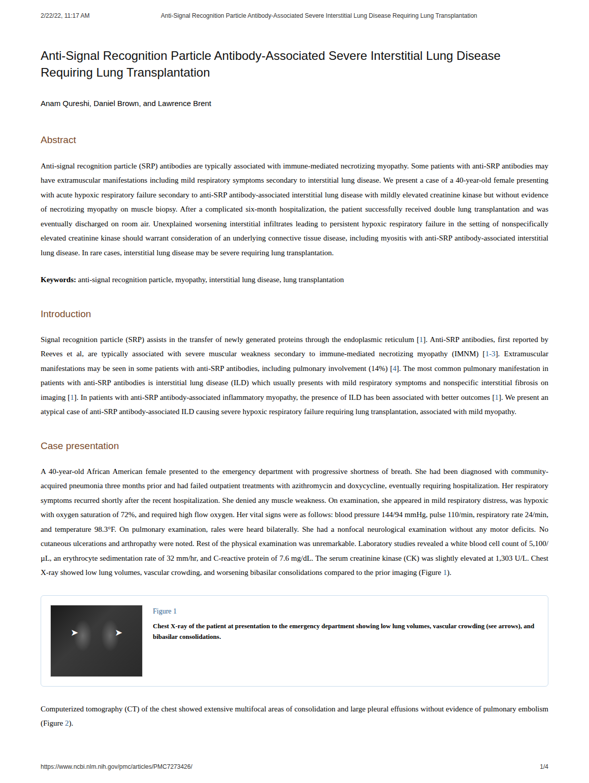2/22/22, 11:17 AM Anti-Signal Recognition Particle Antibody-Associated Severe Interstitial Lung Disease Requiring Lung Transplantation
Anti-Signal Recognition Particle Antibody-Associated Severe Interstitial Lung Disease Requiring Lung Transplantation
Anam Qureshi, Daniel Brown, and Lawrence Brent
Abstract
Anti-signal recognition particle (SRP) antibodies are typically associated with immune-mediated necrotizing myopathy. Some patients with anti-SRP antibodies may have extramuscular manifestations including mild respiratory symptoms secondary to interstitial lung disease. We present a case of a 40-year-old female presenting with acute hypoxic respiratory failure secondary to anti-SRP antibody-associated interstitial lung disease with mildly elevated creatinine kinase but without evidence of necrotizing myopathy on muscle biopsy. After a complicated six-month hospitalization, the patient successfully received double lung transplantation and was eventually discharged on room air. Unexplained worsening interstitial infiltrates leading to persistent hypoxic respiratory failure in the setting of nonspecifically elevated creatinine kinase should warrant consideration of an underlying connective tissue disease, including myositis with anti-SRP antibody-associated interstitial lung disease. In rare cases, interstitial lung disease may be severe requiring lung transplantation.
Keywords: anti-signal recognition particle, myopathy, interstitial lung disease, lung transplantation
Introduction
Signal recognition particle (SRP) assists in the transfer of newly generated proteins through the endoplasmic reticulum [1]. Anti-SRP antibodies, first reported by Reeves et al, are typically associated with severe muscular weakness secondary to immune-mediated necrotizing myopathy (IMNM) [1-3]. Extramuscular manifestations may be seen in some patients with anti-SRP antibodies, including pulmonary involvement (14%) [4]. The most common pulmonary manifestation in patients with anti-SRP antibodies is interstitial lung disease (ILD) which usually presents with mild respiratory symptoms and nonspecific interstitial fibrosis on imaging [1]. In patients with anti-SRP antibody-associated inflammatory myopathy, the presence of ILD has been associated with better outcomes [1]. We present an atypical case of anti-SRP antibody-associated ILD causing severe hypoxic respiratory failure requiring lung transplantation, associated with mild myopathy.
Case presentation
A 40-year-old African American female presented to the emergency department with progressive shortness of breath. She had been diagnosed with community-acquired pneumonia three months prior and had failed outpatient treatments with azithromycin and doxycycline, eventually requiring hospitalization. Her respiratory symptoms recurred shortly after the recent hospitalization. She denied any muscle weakness. On examination, she appeared in mild respiratory distress, was hypoxic with oxygen saturation of 72%, and required high flow oxygen. Her vital signs were as follows: blood pressure 144/94 mmHg, pulse 110/min, respiratory rate 24/min, and temperature 98.3°F. On pulmonary examination, rales were heard bilaterally. She had a nonfocal neurological examination without any motor deficits. No cutaneous ulcerations and arthropathy were noted. Rest of the physical examination was unremarkable. Laboratory studies revealed a white blood cell count of 5,100/µL, an erythrocyte sedimentation rate of 32 mm/hr, and C-reactive protein of 7.6 mg/dL. The serum creatinine kinase (CK) was slightly elevated at 1,303 U/L. Chest X-ray showed low lung volumes, vascular crowding, and worsening bibasilar consolidations compared to the prior imaging (Figure 1).
➤ ➤
Figure 1
Chest X-ray of the patient at presentation to the emergency department showing low lung volumes, vascular crowding (see arrows), and bibasilar consolidations.
Computerized tomography (CT) of the chest showed extensive multifocal areas of consolidation and large pleural effusions without evidence of pulmonary embolism (Figure 2).
https://www.ncbi.nlm.nih.gov/pmc/articles/PMC7273426/ 1/4